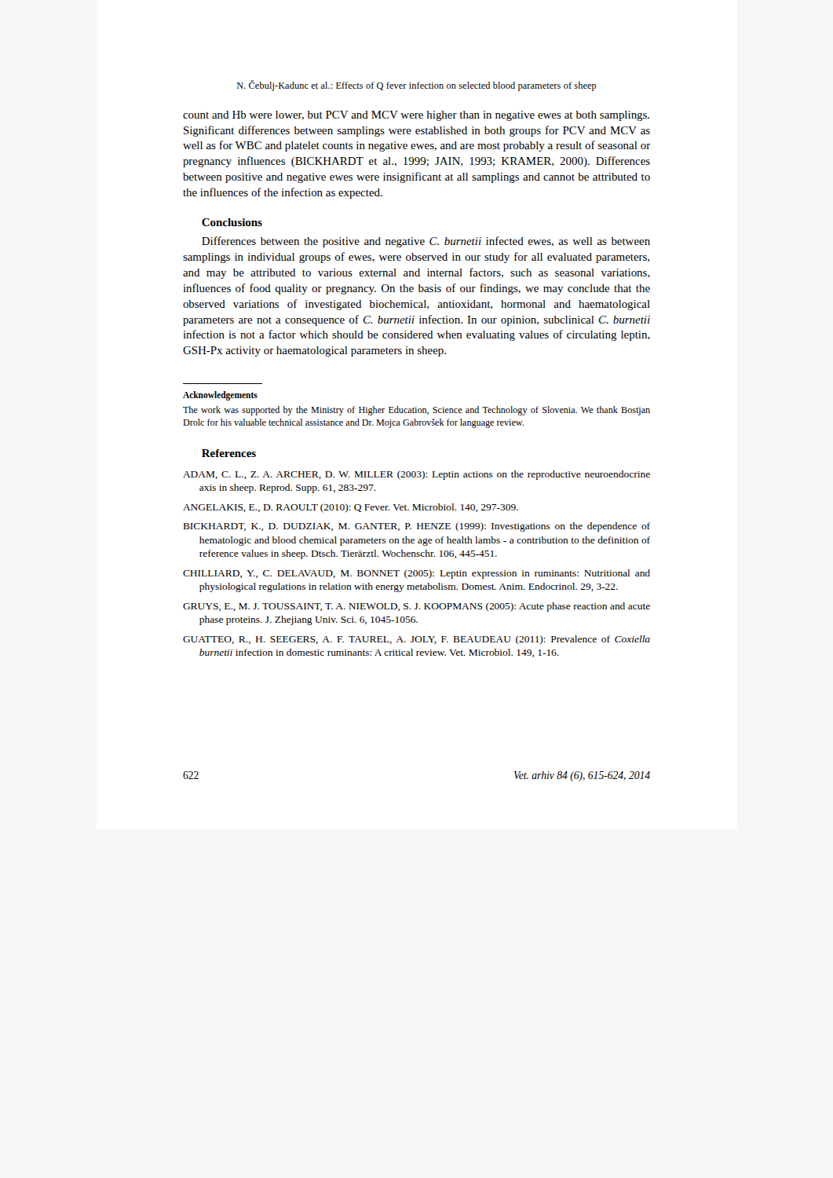N. Čebulj-Kadunc et al.: Effects of Q fever infection on selected blood parameters of sheep
count and Hb were lower, but PCV and MCV were higher than in negative ewes at both samplings. Significant differences between samplings were established in both groups for PCV and MCV as well as for WBC and platelet counts in negative ewes, and are most probably a result of seasonal or pregnancy influences (BICKHARDT et al., 1999; JAIN, 1993; KRAMER, 2000). Differences between positive and negative ewes were insignificant at all samplings and cannot be attributed to the influences of the infection as expected.
Conclusions
Differences between the positive and negative C. burnetii infected ewes, as well as between samplings in individual groups of ewes, were observed in our study for all evaluated parameters, and may be attributed to various external and internal factors, such as seasonal variations, influences of food quality or pregnancy. On the basis of our findings, we may conclude that the observed variations of investigated biochemical, antioxidant, hormonal and haematological parameters are not a consequence of C. burnetii infection. In our opinion, subclinical C. burnetii infection is not a factor which should be considered when evaluating values of circulating leptin, GSH-Px activity or haematological parameters in sheep.
Acknowledgements
The work was supported by the Ministry of Higher Education, Science and Technology of Slovenia. We thank Bostjan Drolc for his valuable technical assistance and Dr. Mojca Gabrovšek for language review.
References
ADAM, C. L., Z. A. ARCHER, D. W. MILLER (2003): Leptin actions on the reproductive neuroendocrine axis in sheep. Reprod. Supp. 61, 283-297.
ANGELAKIS, E., D. RAOULT (2010): Q Fever. Vet. Microbiol. 140, 297-309.
BICKHARDT, K., D. DUDZIAK, M. GANTER, P. HENZE (1999): Investigations on the dependence of hematologic and blood chemical parameters on the age of health lambs - a contribution to the definition of reference values in sheep. Dtsch. Tierärztl. Wochenschr. 106, 445-451.
CHILLIARD, Y., C. DELAVAUD, M. BONNET (2005): Leptin expression in ruminants: Nutritional and physiological regulations in relation with energy metabolism. Domest. Anim. Endocrinol. 29, 3-22.
GRUYS, E., M. J. TOUSSAINT, T. A. NIEWOLD, S. J. KOOPMANS (2005): Acute phase reaction and acute phase proteins. J. Zhejiang Univ. Sci. 6, 1045-1056.
GUATTEO, R., H. SEEGERS, A. F. TAUREL, A. JOLY, F. BEAUDEAU (2011): Prevalence of Coxiella burnetii infection in domestic ruminants: A critical review. Vet. Microbiol. 149, 1-16.
622 Vet. arhiv 84 (6), 615-624, 2014